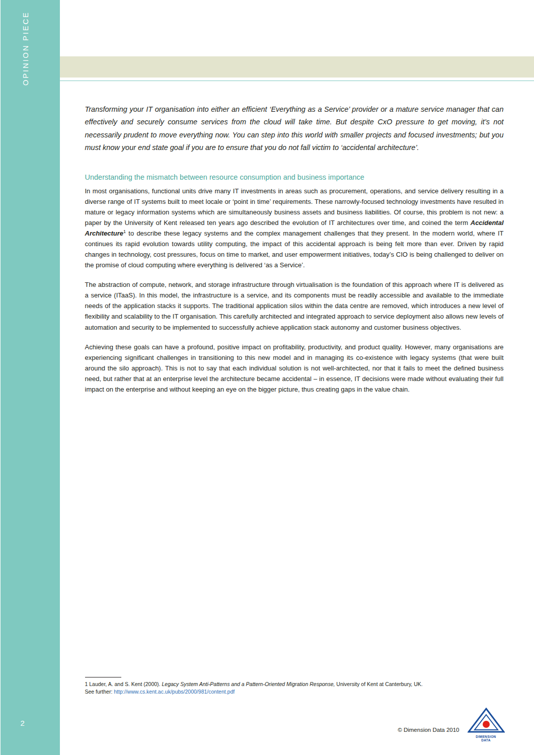OPINION PIECE
2
Transforming your IT organisation into either an efficient ‘Everything as a Service’ provider or a mature service manager that can effectively and securely consume services from the cloud will take time. But despite CxO pressure to get moving, it’s not necessarily prudent to move everything now. You can step into this world with smaller projects and focused investments; but you must know your end state goal if you are to ensure that you do not fall victim to ‘accidental architecture’.
Understanding the mismatch between resource consumption and business importance
In most organisations, functional units drive many IT investments in areas such as procurement, operations, and service delivery resulting in a diverse range of IT systems built to meet locale or ‘point in time’ requirements. These narrowly-focused technology investments have resulted in mature or legacy information systems which are simultaneously business assets and business liabilities. Of course, this problem is not new: a paper by the University of Kent released ten years ago described the evolution of IT architectures over time, and coined the term Accidental Architecture1 to describe these legacy systems and the complex management challenges that they present. In the modern world, where IT continues its rapid evolution towards utility computing, the impact of this accidental approach is being felt more than ever. Driven by rapid changes in technology, cost pressures, focus on time to market, and user empowerment initiatives, today’s CIO is being challenged to deliver on the promise of cloud computing where everything is delivered ‘as a Service’.
The abstraction of compute, network, and storage infrastructure through virtualisation is the foundation of this approach where IT is delivered as a service (ITaaS). In this model, the infrastructure is a service, and its components must be readily accessible and available to the immediate needs of the application stacks it supports. The traditional application silos within the data centre are removed, which introduces a new level of flexibility and scalability to the IT organisation. This carefully architected and integrated approach to service deployment also allows new levels of automation and security to be implemented to successfully achieve application stack autonomy and customer business objectives.
Achieving these goals can have a profound, positive impact on profitability, productivity, and product quality. However, many organisations are experiencing significant challenges in transitioning to this new model and in managing its co-existence with legacy systems (that were built around the silo approach). This is not to say that each individual solution is not well-architected, nor that it fails to meet the defined business need, but rather that at an enterprise level the architecture became accidental – in essence, IT decisions were made without evaluating their full impact on the enterprise and without keeping an eye on the bigger picture, thus creating gaps in the value chain.
1 Lauder, A. and S. Kent (2000). Legacy System Anti-Patterns and a Pattern-Oriented Migration Response, University of Kent at Canterbury, UK.
See further: http://www.cs.kent.ac.uk/pubs/2000/981/content.pdf
© Dimension Data 2010
DIMENSION
DATA